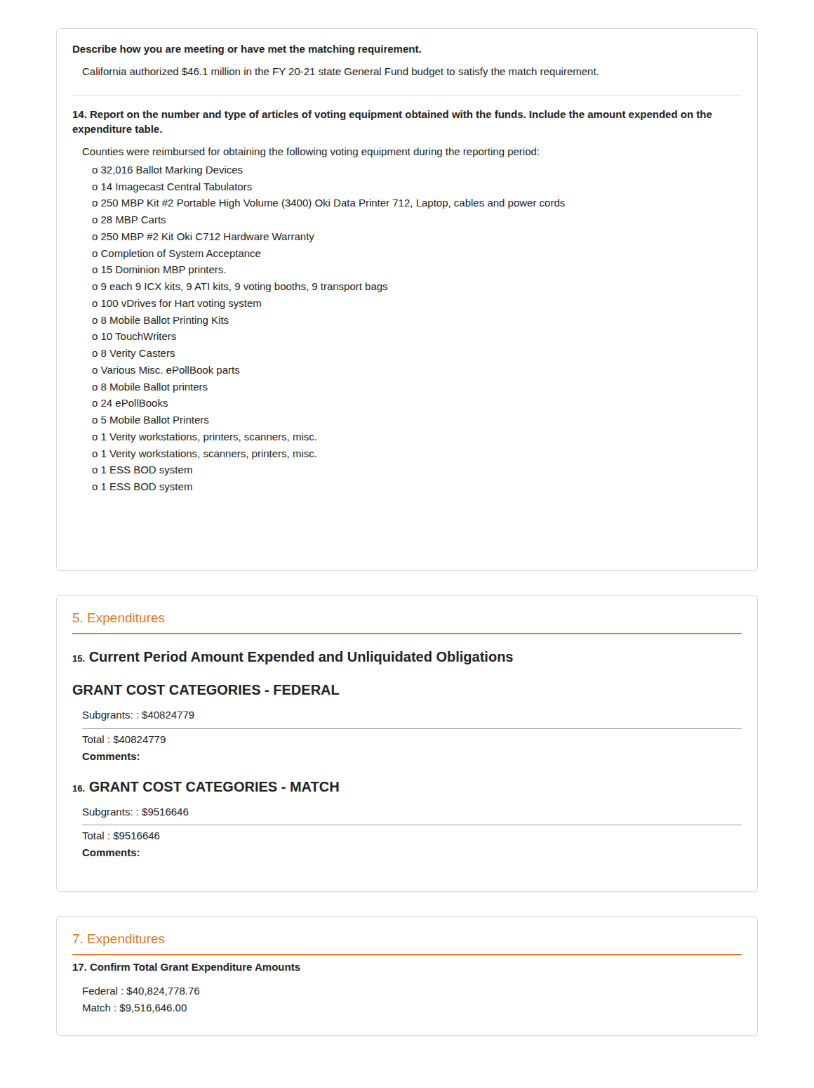Describe how you are meeting or have met the matching requirement.
California authorized $46.1 million in the FY 20-21 state General Fund budget to satisfy the match requirement.
14. Report on the number and type of articles of voting equipment obtained with the funds. Include the amount expended on the expenditure table.
Counties were reimbursed for obtaining the following voting equipment during the reporting period:
o 32,016 Ballot Marking Devices
o 14 Imagecast Central Tabulators
o 250 MBP Kit #2 Portable High Volume (3400) Oki Data Printer 712, Laptop, cables and power cords
o 28 MBP Carts
o 250 MBP #2 Kit Oki C712 Hardware Warranty
o Completion of System Acceptance
o 15 Dominion MBP printers.
o 9 each 9 ICX kits, 9 ATI kits, 9 voting booths, 9 transport bags
o 100 vDrives for Hart voting system
o 8 Mobile Ballot Printing Kits
o 10 TouchWriters
o 8 Verity Casters
o Various Misc. ePollBook parts
o 8 Mobile Ballot printers
o 24 ePollBooks
o 5 Mobile Ballot Printers
o 1 Verity workstations, printers, scanners, misc.
o 1 Verity workstations, scanners, printers, misc.
o 1 ESS BOD system
o 1 ESS BOD system
5. Expenditures
15. Current Period Amount Expended and Unliquidated Obligations
GRANT COST CATEGORIES - FEDERAL
Subgrants: : $40824779
Total : $40824779
Comments:
16. GRANT COST CATEGORIES - MATCH
Subgrants: : $9516646
Total : $9516646
Comments:
7. Expenditures
17. Confirm Total Grant Expenditure Amounts
Federal : $40,824,778.76
Match : $9,516,646.00